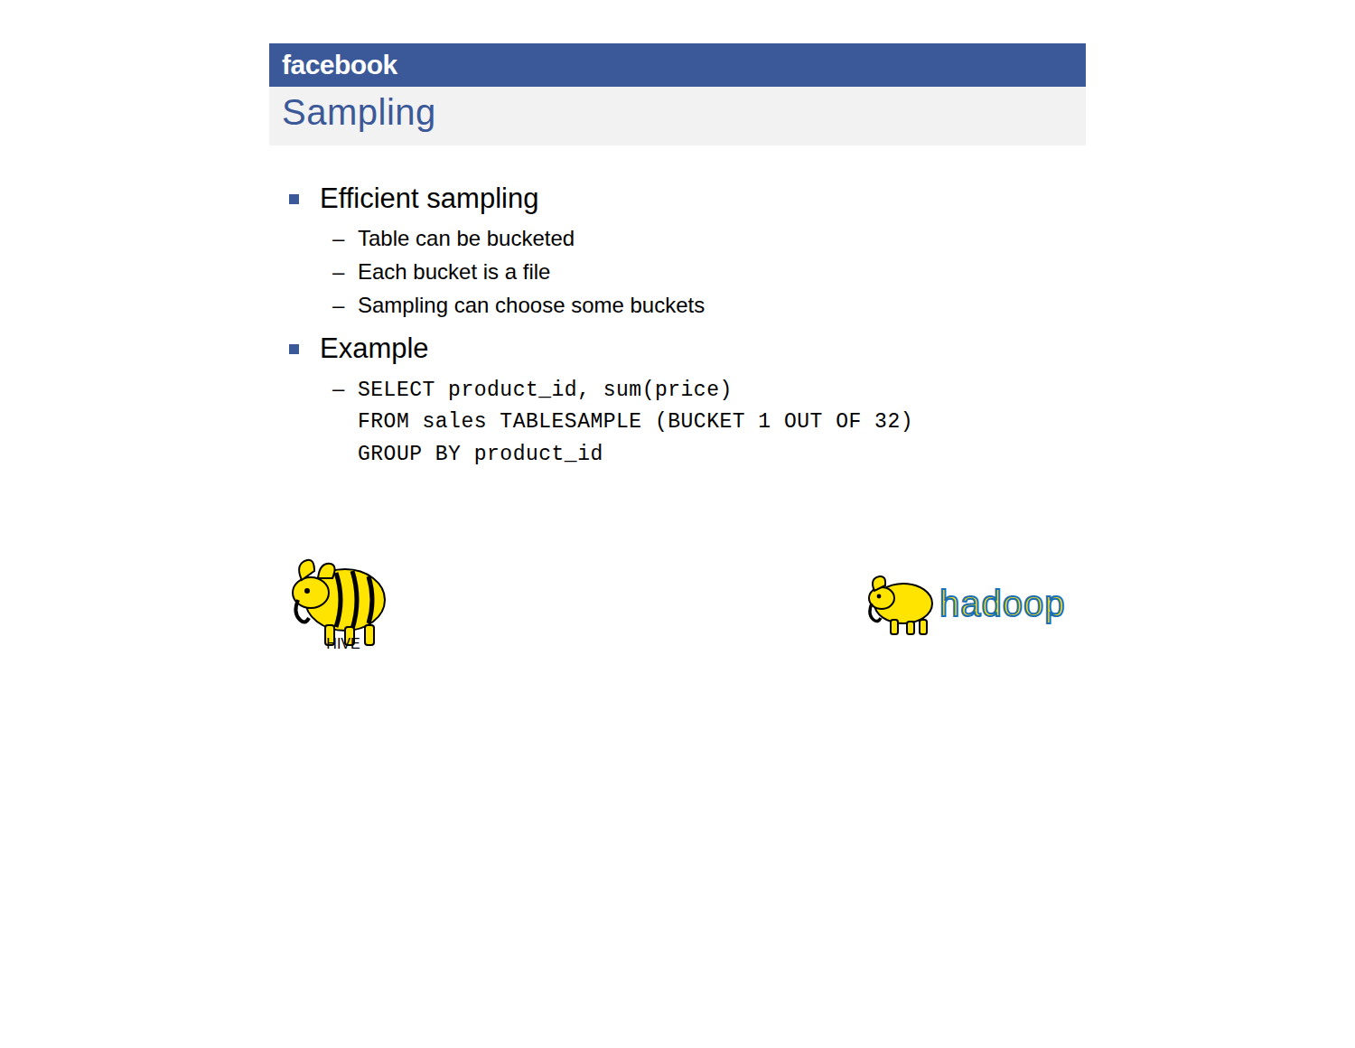facebook
Sampling
Efficient sampling
Table can be bucketed
Each bucket is a file
Sampling can choose some buckets
Example
SELECT product_id, sum(price) FROM sales TABLESAMPLE (BUCKET 1 OUT OF 32) GROUP BY product_id
HIVE hadoop